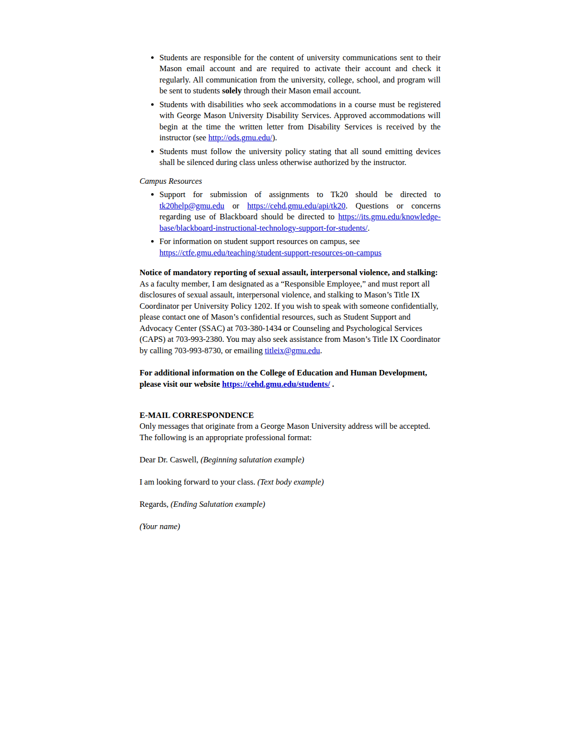Students are responsible for the content of university communications sent to their Mason email account and are required to activate their account and check it regularly. All communication from the university, college, school, and program will be sent to students solely through their Mason email account.
Students with disabilities who seek accommodations in a course must be registered with George Mason University Disability Services. Approved accommodations will begin at the time the written letter from Disability Services is received by the instructor (see http://ods.gmu.edu/).
Students must follow the university policy stating that all sound emitting devices shall be silenced during class unless otherwise authorized by the instructor.
Campus Resources
Support for submission of assignments to Tk20 should be directed to tk20help@gmu.edu or https://cehd.gmu.edu/api/tk20. Questions or concerns regarding use of Blackboard should be directed to https://its.gmu.edu/knowledge-base/blackboard-instructional-technology-support-for-students/.
For information on student support resources on campus, see
https://ctfe.gmu.edu/teaching/student-support-resources-on-campus
Notice of mandatory reporting of sexual assault, interpersonal violence, and stalking:
As a faculty member, I am designated as a “Responsible Employee,” and must report all disclosures of sexual assault, interpersonal violence, and stalking to Mason’s Title IX Coordinator per University Policy 1202. If you wish to speak with someone confidentially, please contact one of Mason’s confidential resources, such as Student Support and Advocacy Center (SSAC) at 703-380-1434 or Counseling and Psychological Services (CAPS) at 703-993-2380. You may also seek assistance from Mason’s Title IX Coordinator by calling 703-993-8730, or emailing titleix@gmu.edu.
For additional information on the College of Education and Human Development, please visit our website https://cehd.gmu.edu/students/ .
E-MAIL CORRESPONDENCE
Only messages that originate from a George Mason University address will be accepted. The following is an appropriate professional format:
Dear Dr. Caswell, (Beginning salutation example)
I am looking forward to your class. (Text body example)
Regards, (Ending Salutation example)
(Your name)